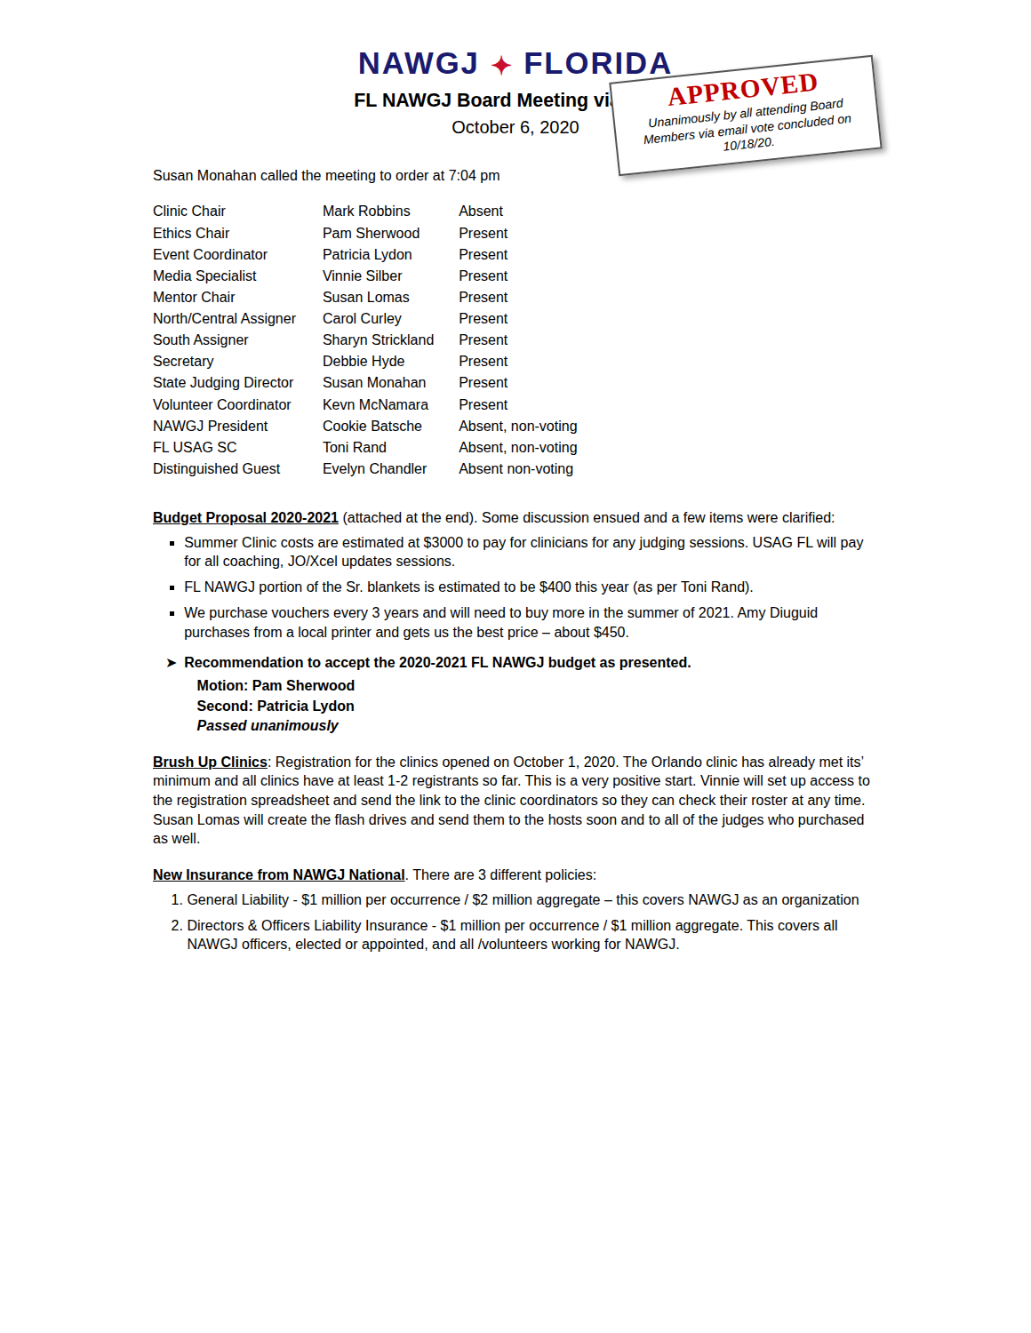NAWGJ ✦ FLORIDA
FL NAWGJ Board Meeting via Zoom
October 6, 2020
APPROVED Unanimously by all attending Board Members via email vote concluded on 10/18/20.
Susan Monahan called the meeting to order at 7:04 pm
| Clinic Chair | Mark Robbins | Absent |
| Ethics Chair | Pam Sherwood | Present |
| Event Coordinator | Patricia Lydon | Present |
| Media Specialist | Vinnie Silber | Present |
| Mentor Chair | Susan Lomas | Present |
| North/Central Assigner | Carol Curley | Present |
| South Assigner | Sharyn Strickland | Present |
| Secretary | Debbie Hyde | Present |
| State Judging Director | Susan Monahan | Present |
| Volunteer Coordinator | Kevn McNamara | Present |
| NAWGJ President | Cookie Batsche | Absent, non-voting |
| FL USAG SC | Toni Rand | Absent, non-voting |
| Distinguished Guest | Evelyn Chandler | Absent non-voting |
Budget Proposal 2020-2021
(attached at the end). Some discussion ensued and a few items were clarified:
Summer Clinic costs are estimated at $3000 to pay for clinicians for any judging sessions. USAG FL will pay for all coaching, JO/Xcel updates sessions.
FL NAWGJ portion of the Sr. blankets is estimated to be $400 this year (as per Toni Rand).
We purchase vouchers every 3 years and will need to buy more in the summer of 2021. Amy Diuguid purchases from a local printer and gets us the best price – about $450.
Recommendation to accept the 2020-2021 FL NAWGJ budget as presented.
Motion: Pam Sherwood
Second: Patricia Lydon
Passed unanimously
Brush Up Clinics
: Registration for the clinics opened on October 1, 2020. The Orlando clinic has already met its’ minimum and all clinics have at least 1-2 registrants so far. This is a very positive start. Vinnie will set up access to the registration spreadsheet and send the link to the clinic coordinators so they can check their roster at any time. Susan Lomas will create the flash drives and send them to the hosts soon and to all of the judges who purchased as well.
New Insurance from NAWGJ National
. There are 3 different policies:
General Liability - $1 million per occurrence / $2 million aggregate – this covers NAWGJ as an organization
Directors & Officers Liability Insurance - $1 million per occurrence / $1 million aggregate. This covers all NAWGJ officers, elected or appointed, and all /volunteers working for NAWGJ.